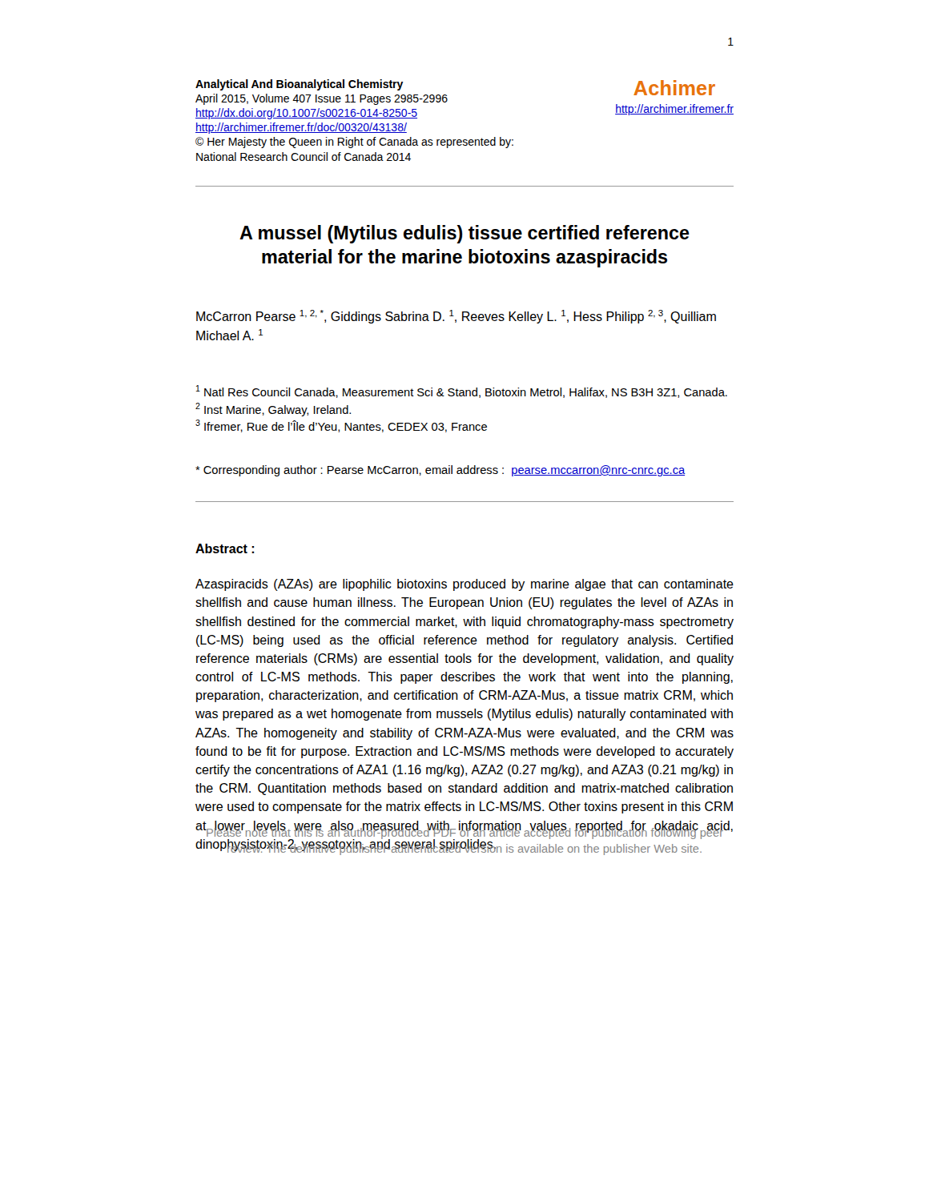1
Analytical And Bioanalytical Chemistry
April 2015, Volume 407 Issue 11 Pages 2985-2996
http://dx.doi.org/10.1007/s00216-014-8250-5
http://archimer.ifremer.fr/doc/00320/43138/
© Her Majesty the Queen in Right of Canada as represented by:
National Research Council of Canada 2014
Achimer
http://archimer.ifremer.fr
A mussel (Mytilus edulis) tissue certified reference material for the marine biotoxins azaspiracids
McCarron Pearse 1, 2, *, Giddings Sabrina D. 1, Reeves Kelley L. 1, Hess Philipp 2, 3, Quilliam Michael A. 1
1 Natl Res Council Canada, Measurement Sci & Stand, Biotoxin Metrol, Halifax, NS B3H 3Z1, Canada.
2 Inst Marine, Galway, Ireland.
3 Ifremer, Rue de l’Île d’Yeu, Nantes, CEDEX 03, France
* Corresponding author : Pearse McCarron, email address : pearse.mccarron@nrc-cnrc.gc.ca
Abstract :
Azaspiracids (AZAs) are lipophilic biotoxins produced by marine algae that can contaminate shellfish and cause human illness. The European Union (EU) regulates the level of AZAs in shellfish destined for the commercial market, with liquid chromatography-mass spectrometry (LC-MS) being used as the official reference method for regulatory analysis. Certified reference materials (CRMs) are essential tools for the development, validation, and quality control of LC-MS methods. This paper describes the work that went into the planning, preparation, characterization, and certification of CRM-AZA-Mus, a tissue matrix CRM, which was prepared as a wet homogenate from mussels (Mytilus edulis) naturally contaminated with AZAs. The homogeneity and stability of CRM-AZA-Mus were evaluated, and the CRM was found to be fit for purpose. Extraction and LC-MS/MS methods were developed to accurately certify the concentrations of AZA1 (1.16 mg/kg), AZA2 (0.27 mg/kg), and AZA3 (0.21 mg/kg) in the CRM. Quantitation methods based on standard addition and matrix-matched calibration were used to compensate for the matrix effects in LC-MS/MS. Other toxins present in this CRM at lower levels were also measured with information values reported for okadaic acid, dinophysistoxin-2, yessotoxin, and several spirolides.
Please note that this is an author-produced PDF of an article accepted for publication following peer review. The definitive publisher-authenticated version is available on the publisher Web site.